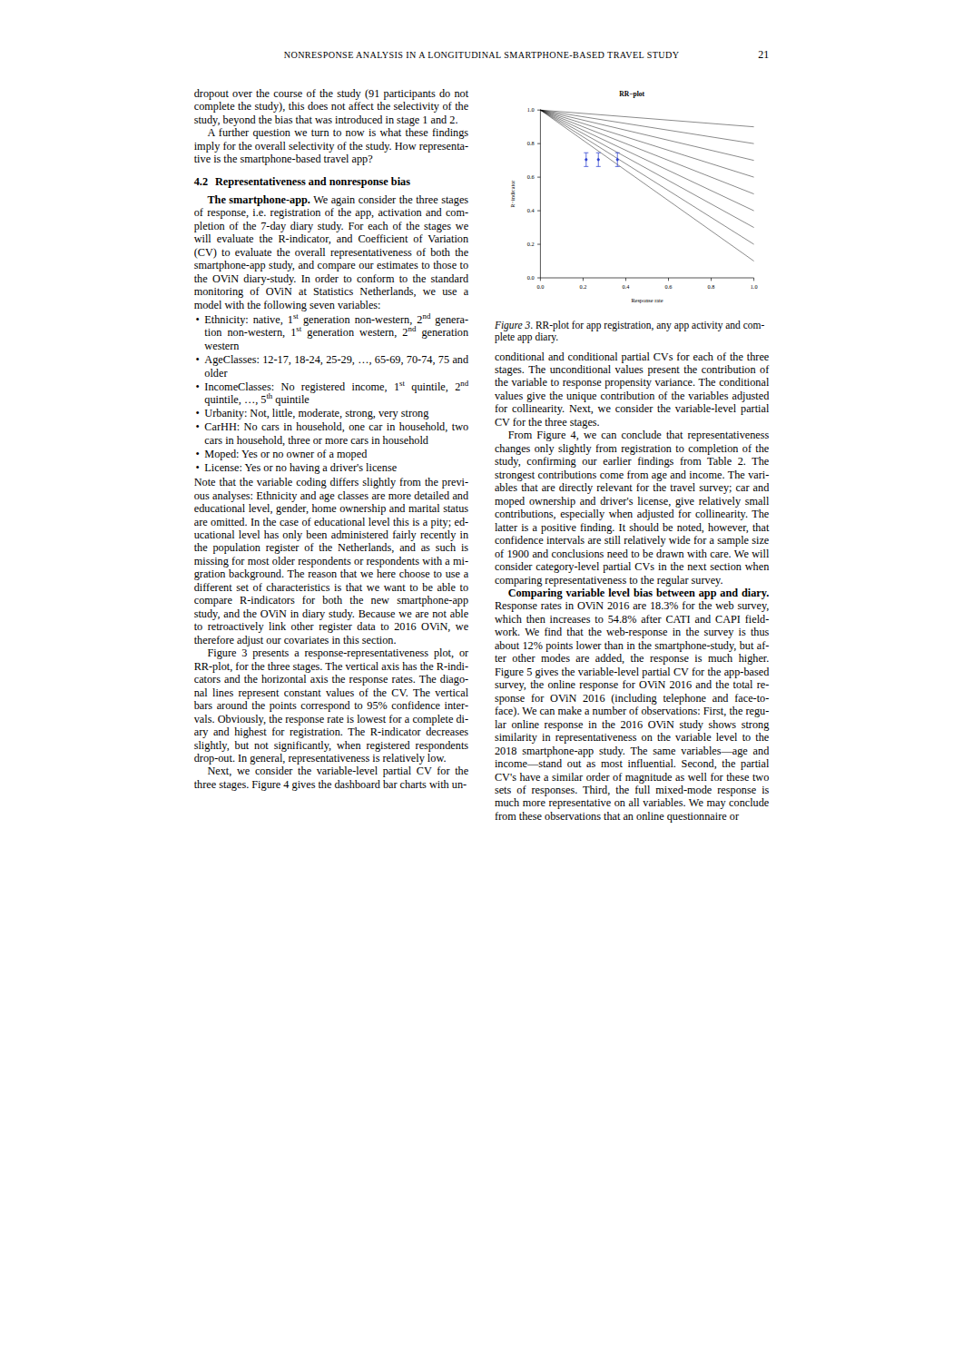Nonresponse analysis in a longitudinal smartphone-based travel study
21
dropout over the course of the study (91 participants do not complete the study), this does not affect the selectivity of the study, beyond the bias that was introduced in stage 1 and 2.
A further question we turn to now is what these findings imply for the overall selectivity of the study. How representative is the smartphone-based travel app?
4.2 Representativeness and nonresponse bias
The smartphone-app. We again consider the three stages of response, i.e. registration of the app, activation and completion of the 7-day diary study. For each of the stages we will evaluate the R-indicator, and Coefficient of Variation (CV) to evaluate the overall representativeness of both the smartphone-app study, and compare our estimates to those to the OViN diary-study. In order to conform to the standard monitoring of OViN at Statistics Netherlands, we use a model with the following seven variables:
Ethnicity: native, 1st generation non-western, 2nd generation non-western, 1st generation western, 2nd generation western
AgeClasses: 12-17, 18-24, 25-29, …, 65-69, 70-74, 75 and older
IncomeClasses: No registered income, 1st quintile, 2nd quintile, …, 5th quintile
Urbanity: Not, little, moderate, strong, very strong
CarHH: No cars in household, one car in household, two cars in household, three or more cars in household
Moped: Yes or no owner of a moped
License: Yes or no having a driver's license
Note that the variable coding differs slightly from the previous analyses: Ethnicity and age classes are more detailed and educational level, gender, home ownership and marital status are omitted. In the case of educational level this is a pity; educational level has only been administered fairly recently in the population register of the Netherlands, and as such is missing for most older respondents or respondents with a migration background. The reason that we here choose to use a different set of characteristics is that we want to be able to compare R-indicators for both the new smartphone-app study, and the OViN in diary study. Because we are not able to retroactively link other register data to 2016 OViN, we therefore adjust our covariates in this section.
Figure 3 presents a response-representativeness plot, or RR-plot, for the three stages. The vertical axis has the R-indicators and the horizontal axis the response rates. The diagonal lines represent constant values of the CV. The vertical bars around the points correspond to 95% confidence intervals. Obviously, the response rate is lowest for a complete diary and highest for registration. The R-indicator decreases slightly, but not significantly, when registered respondents drop-out. In general, representativeness is relatively low.
Next, we consider the variable-level partial CV for the three stages. Figure 4 gives the dashboard bar charts with un-
RR−plot 0.0 0.2 0.4 0.6 0.8 1.0 0.0 0.2 0.4 0.6 0.8 1.0 Response rate R−indicator Iso-CV lines: R = 1 - CV * p (p in 0..1 mapped x 60..340; R in 0..1 mapped y 250..30)
Figure 3. RR-plot for app registration, any app activity and complete app diary.
conditional and conditional partial CVs for each of the three stages. The unconditional values present the contribution of the variable to response propensity variance. The conditional values give the unique contribution of the variables adjusted for collinearity. Next, we consider the variable-level partial CV for the three stages.
From Figure 4, we can conclude that representativeness changes only slightly from registration to completion of the study, confirming our earlier findings from Table 2. The strongest contributions come from age and income. The variables that are directly relevant for the travel survey; car and moped ownership and driver's license, give relatively small contributions, especially when adjusted for collinearity. The latter is a positive finding. It should be noted, however, that confidence intervals are still relatively wide for a sample size of 1900 and conclusions need to be drawn with care. We will consider category-level partial CVs in the next section when comparing representativeness to the regular survey.
Comparing variable level bias between app and diary. Response rates in OViN 2016 are 18.3% for the web survey, which then increases to 54.8% after CATI and CAPI fieldwork. We find that the web-response in the survey is thus about 12% points lower than in the smartphone-study, but after other modes are added, the response is much higher. Figure 5 gives the variable-level partial CV for the app-based survey, the online response for OViN 2016 and the total response for OViN 2016 (including telephone and face-to-face). We can make a number of observations: First, the regular online response in the 2016 OViN study shows strong similarity in representativeness on the variable level to the 2018 smartphone-app study. The same variables—age and income—stand out as most influential. Second, the partial CV's have a similar order of magnitude as well for these two sets of responses. Third, the full mixed-mode response is much more representative on all variables. We may conclude from these observations that an online questionnaire or